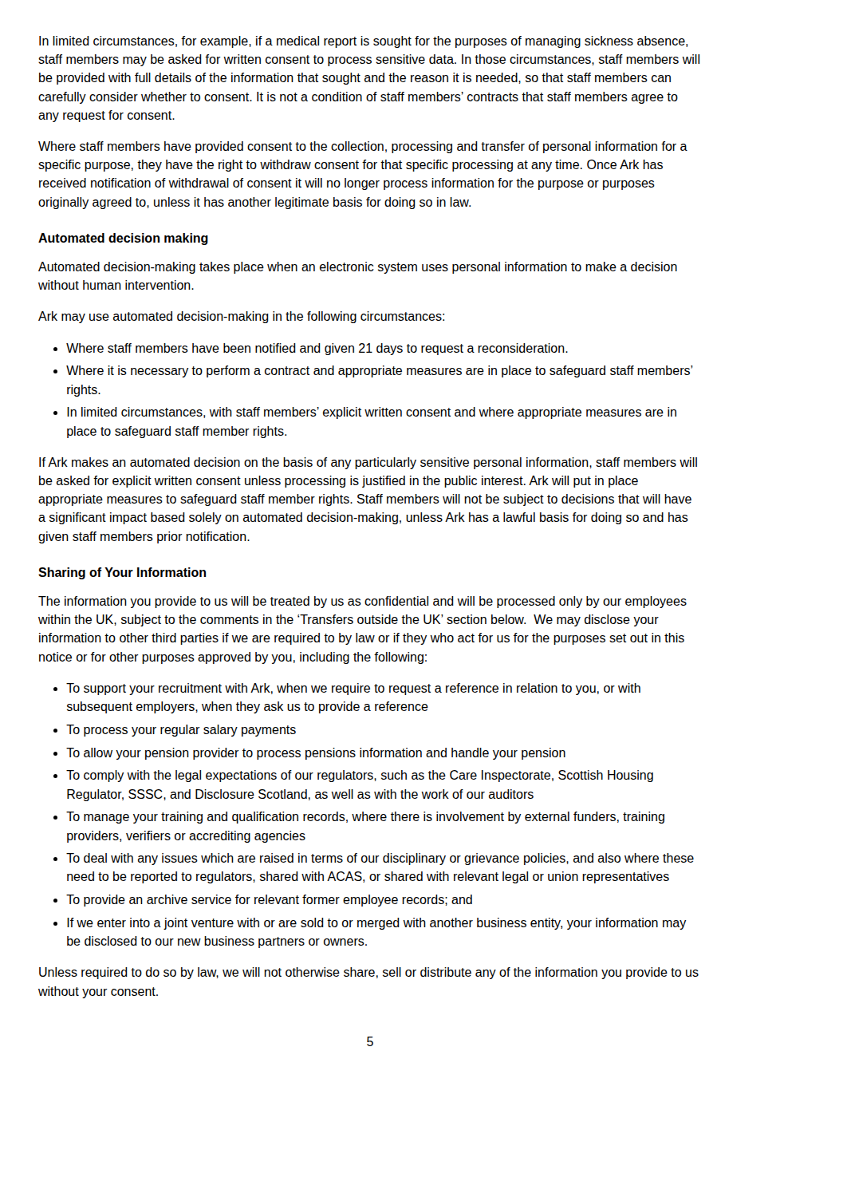In limited circumstances, for example, if a medical report is sought for the purposes of managing sickness absence, staff members may be asked for written consent to process sensitive data. In those circumstances, staff members will be provided with full details of the information that sought and the reason it is needed, so that staff members can carefully consider whether to consent. It is not a condition of staff members’ contracts that staff members agree to any request for consent.
Where staff members have provided consent to the collection, processing and transfer of personal information for a specific purpose, they have the right to withdraw consent for that specific processing at any time. Once Ark has received notification of withdrawal of consent it will no longer process information for the purpose or purposes originally agreed to, unless it has another legitimate basis for doing so in law.
Automated decision making
Automated decision-making takes place when an electronic system uses personal information to make a decision without human intervention.
Ark may use automated decision-making in the following circumstances:
Where staff members have been notified and given 21 days to request a reconsideration.
Where it is necessary to perform a contract and appropriate measures are in place to safeguard staff members’ rights.
In limited circumstances, with staff members’ explicit written consent and where appropriate measures are in place to safeguard staff member rights.
If Ark makes an automated decision on the basis of any particularly sensitive personal information, staff members will be asked for explicit written consent unless processing is justified in the public interest. Ark will put in place appropriate measures to safeguard staff member rights. Staff members will not be subject to decisions that will have a significant impact based solely on automated decision-making, unless Ark has a lawful basis for doing so and has given staff members prior notification.
Sharing of Your Information
The information you provide to us will be treated by us as confidential and will be processed only by our employees within the UK, subject to the comments in the ‘Transfers outside the UK’ section below. We may disclose your information to other third parties if we are required to by law or if they who act for us for the purposes set out in this notice or for other purposes approved by you, including the following:
To support your recruitment with Ark, when we require to request a reference in relation to you, or with subsequent employers, when they ask us to provide a reference
To process your regular salary payments
To allow your pension provider to process pensions information and handle your pension
To comply with the legal expectations of our regulators, such as the Care Inspectorate, Scottish Housing Regulator, SSSC, and Disclosure Scotland, as well as with the work of our auditors
To manage your training and qualification records, where there is involvement by external funders, training providers, verifiers or accrediting agencies
To deal with any issues which are raised in terms of our disciplinary or grievance policies, and also where these need to be reported to regulators, shared with ACAS, or shared with relevant legal or union representatives
To provide an archive service for relevant former employee records; and
If we enter into a joint venture with or are sold to or merged with another business entity, your information may be disclosed to our new business partners or owners.
Unless required to do so by law, we will not otherwise share, sell or distribute any of the information you provide to us without your consent.
5